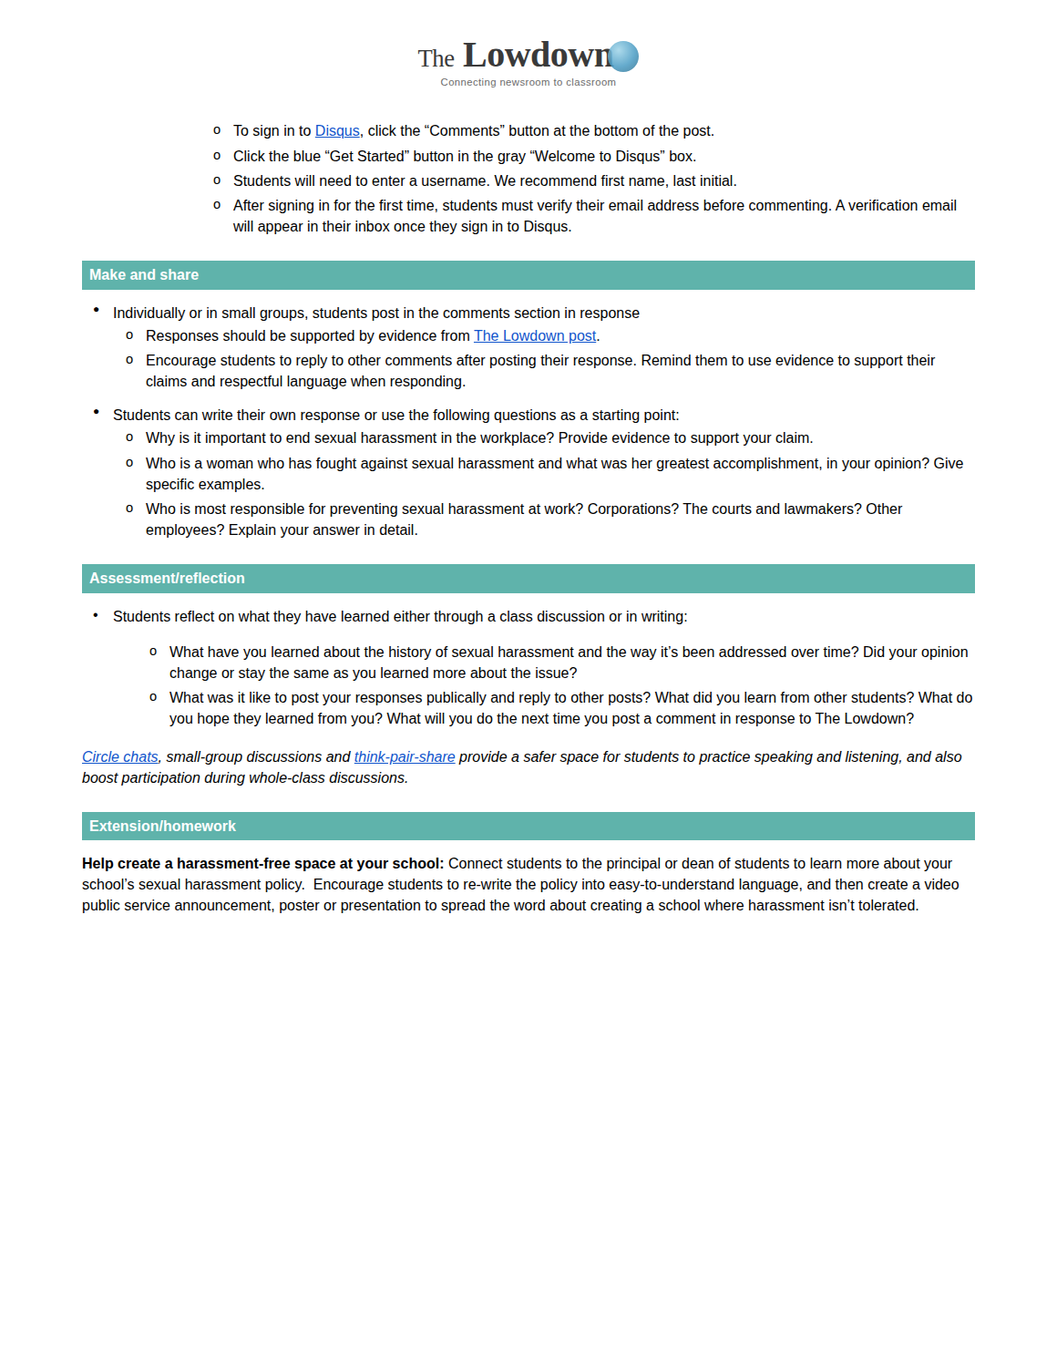The Lowdown
Connecting newsroom to classroom
To sign in to Disqus, click the “Comments” button at the bottom of the post.
Click the blue “Get Started” button in the gray “Welcome to Disqus” box.
Students will need to enter a username. We recommend first name, last initial.
After signing in for the first time, students must verify their email address before commenting. A verification email will appear in their inbox once they sign in to Disqus.
Make and share
Individually or in small groups, students post in the comments section in response
Responses should be supported by evidence from The Lowdown post.
Encourage students to reply to other comments after posting their response. Remind them to use evidence to support their claims and respectful language when responding.
Students can write their own response or use the following questions as a starting point:
Why is it important to end sexual harassment in the workplace? Provide evidence to support your claim.
Who is a woman who has fought against sexual harassment and what was her greatest accomplishment, in your opinion? Give specific examples.
Who is most responsible for preventing sexual harassment at work? Corporations? The courts and lawmakers? Other employees? Explain your answer in detail.
Assessment/reflection
Students reflect on what they have learned either through a class discussion or in writing:
What have you learned about the history of sexual harassment and the way it’s been addressed over time? Did your opinion change or stay the same as you learned more about the issue?
What was it like to post your responses publically and reply to other posts? What did you learn from other students? What do you hope they learned from you? What will you do the next time you post a comment in response to The Lowdown?
Circle chats, small-group discussions and think-pair-share provide a safer space for students to practice speaking and listening, and also boost participation during whole-class discussions.
Extension/homework
Help create a harassment-free space at your school: Connect students to the principal or dean of students to learn more about your school’s sexual harassment policy. Encourage students to re-write the policy into easy-to-understand language, and then create a video public service announcement, poster or presentation to spread the word about creating a school where harassment isn’t tolerated.